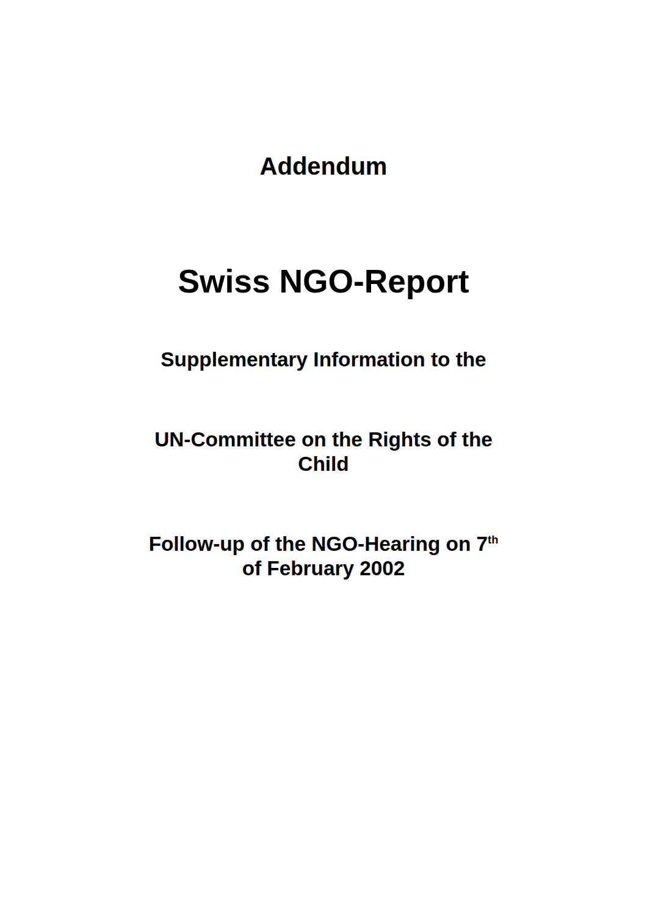Addendum
Swiss NGO-Report
Supplementary Information to the
UN-Committee on the Rights of the Child
Follow-up of the NGO-Hearing on 7th of February 2002